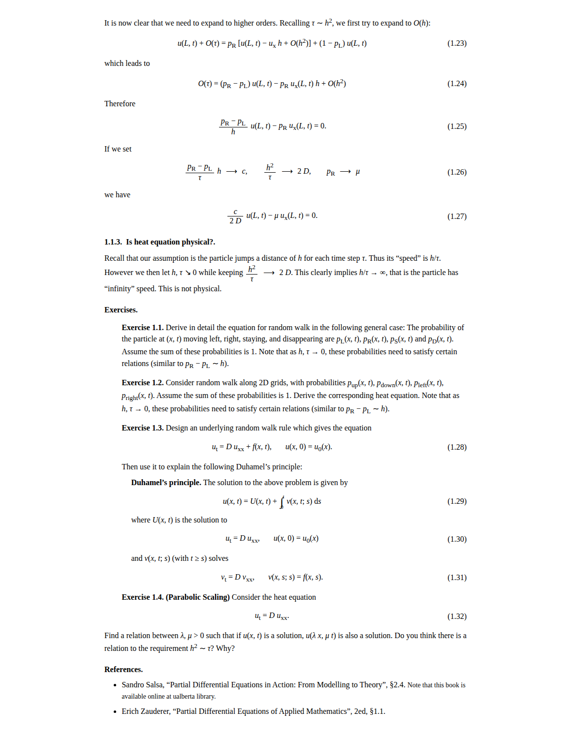It is now clear that we need to expand to higher orders. Recalling τ ∼ h2, we first try to expand to O(h):
u(L, t) + O(τ) = pR [u(L, t) − ux h + O(h2)] + (1 − pL) u(L, t)
(1.23)
which leads to
O(τ) = (pR − pL) u(L, t) − pR ux(L, t) h + O(h2)
(1.24)
Therefore
pR − pL h u(L, t) − pR ux(L, t) = 0.
(1.25)
If we set
pR − pL τ h ⟶ c, h2 τ ⟶ 2 D, pR ⟶ μ
(1.26)
we have
c 2 D u(L, t) − μ ux(L, t) = 0.
(1.27)
1.1.3. Is heat equation physical?.
Recall that our assumption is the particle jumps a distance of h for each time step τ. Thus its “speed” is h/τ. However we then let h, τ ↘ 0 while keeping h2 τ ⟶ 2 D. This clearly implies h/τ → ∞, that is the particle has “infinity” speed. This is not physical.
Exercises.
Exercise 1.1. Derive in detail the equation for random walk in the following general case: The probability of the particle at (x, t) moving left, right, staying, and disappearing are pL(x, t), pR(x, t), pS(x, t) and pD(x, t). Assume the sum of these probabilities is 1. Note that as h, τ → 0, these probabilities need to satisfy certain relations (similar to pR − pL ∼ h).
Exercise 1.2. Consider random walk along 2D grids, with probabilities pup(x, t), pdown(x, t), pleft(x, t), pright(x, t). Assume the sum of these probabilities is 1. Derive the corresponding heat equation. Note that as h, τ → 0, these probabilities need to satisfy certain relations (similar to pR − pL ∼ h).
Exercise 1.3. Design an underlying random walk rule which gives the equation
ut = D uxx + f(x, t), u(x, 0) = u0(x).
(1.28)
Then use it to explain the following Duhamel’s principle:
Duhamel’s principle. The solution to the above problem is given by
u(x, t) = U(x, t) + ∫t 0 v(x, t; s) ds
(1.29)
where U(x, t) is the solution to
ut = D uxx, u(x, 0) = u0(x)
(1.30)
and v(x, t; s) (with t ≥ s) solves
vt = D vxx, v(x, s; s) = f(x, s).
(1.31)
Exercise 1.4. (Parabolic Scaling) Consider the heat equation
ut = D uxx.
(1.32)
Find a relation between λ, μ > 0 such that if u(x, t) is a solution, u(λ x, μ t) is also a solution. Do you think there is a relation to the requirement h2 ∼ τ? Why?
References.
Sandro Salsa, “Partial Differential Equations in Action: From Modelling to Theory”, §2.4. Note that this book is available online at ualberta library.
Erich Zauderer, “Partial Differential Equations of Applied Mathematics”, 2ed, §1.1.